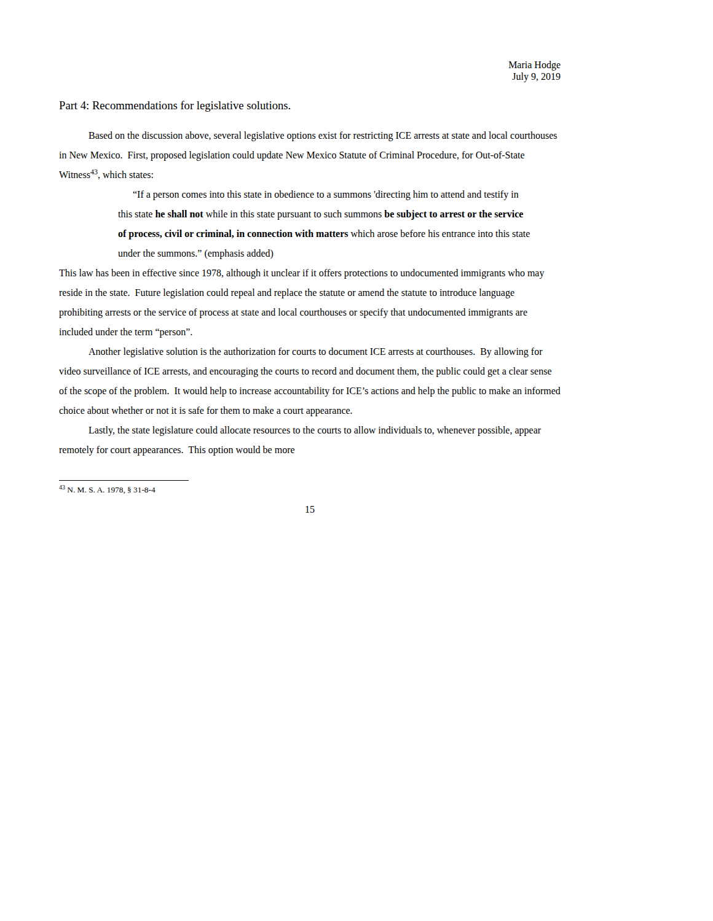Maria Hodge
July 9, 2019
Part 4: Recommendations for legislative solutions.
Based on the discussion above, several legislative options exist for restricting ICE arrests at state and local courthouses in New Mexico. First, proposed legislation could update New Mexico Statute of Criminal Procedure, for Out-of-State Witness43, which states:
“If a person comes into this state in obedience to a summons 'directing him to attend and testify in this state he shall not while in this state pursuant to such summons be subject to arrest or the service of process, civil or criminal, in connection with matters which arose before his entrance into this state under the summons.” (emphasis added)
This law has been in effective since 1978, although it unclear if it offers protections to undocumented immigrants who may reside in the state. Future legislation could repeal and replace the statute or amend the statute to introduce language prohibiting arrests or the service of process at state and local courthouses or specify that undocumented immigrants are included under the term “person”.
Another legislative solution is the authorization for courts to document ICE arrests at courthouses. By allowing for video surveillance of ICE arrests, and encouraging the courts to record and document them, the public could get a clear sense of the scope of the problem. It would help to increase accountability for ICE’s actions and help the public to make an informed choice about whether or not it is safe for them to make a court appearance.
Lastly, the state legislature could allocate resources to the courts to allow individuals to, whenever possible, appear remotely for court appearances. This option would be more
43 N. M. S. A. 1978, § 31-8-4
15